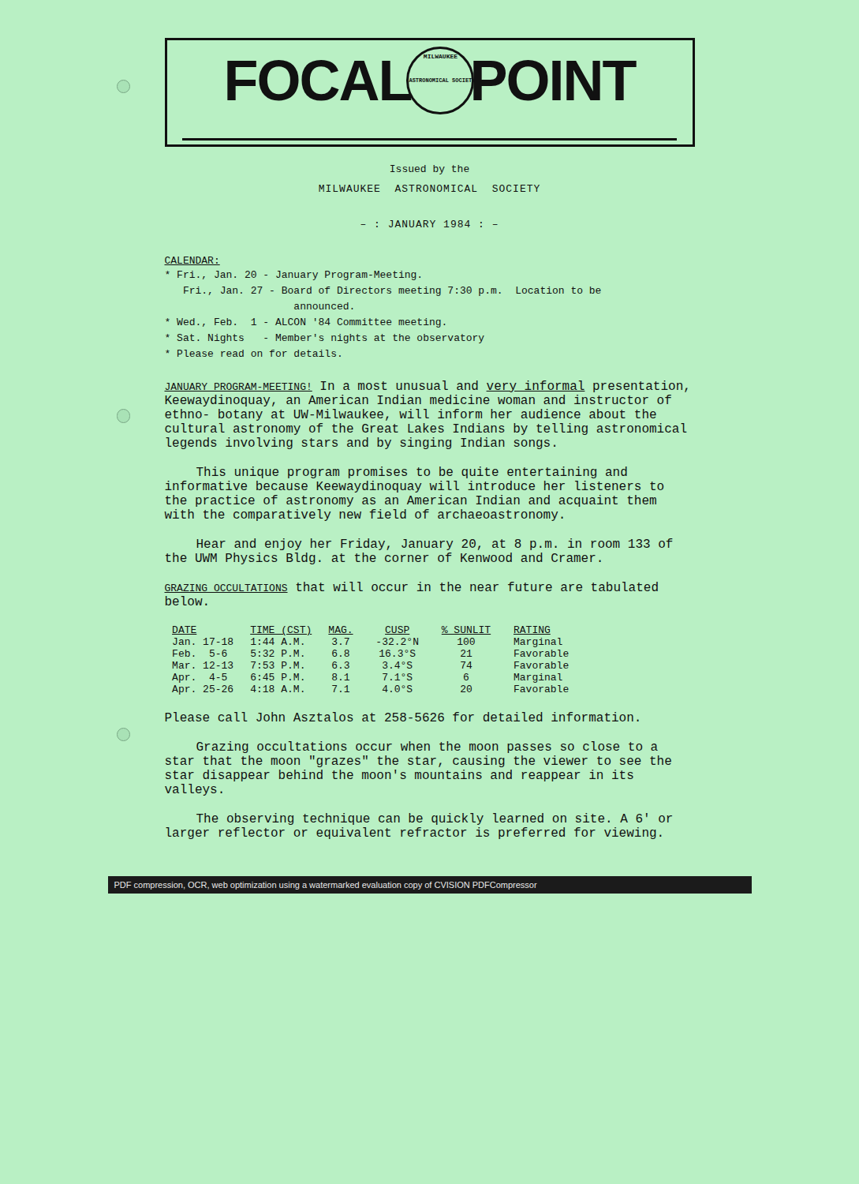FOCALMILWAUKEEASTRONOMICAL SOCIETYPOINT
Issued by the
MILWAUKEE ASTRONOMICAL SOCIETY
– : JANUARY 1984 : –
CALENDAR:
* Fri., Jan. 20 - January Program-Meeting.
Fri., Jan. 27 - Board of Directors meeting 7:30 p.m. Location to be
announced.
* Wed., Feb. 1 - ALCON '84 Committee meeting.
* Sat. Nights - Member's nights at the observatory
* Please read on for details.
JANUARY PROGRAM-MEETING!
In a most unusual and very informal presentation, Keewaydinoquay, an American Indian medicine woman and instructor of ethno- botany at UW-Milwaukee, will inform her audience about the cultural astronomy of the Great Lakes Indians by telling astronomical legends involving stars and by singing Indian songs.
This unique program promises to be quite entertaining and informative because Keewaydinoquay will introduce her listeners to the practice of astronomy as an American Indian and acquaint them with the comparatively new field of archaeoastronomy.
Hear and enjoy her Friday, January 20, at 8 p.m. in room 133 of the UWM Physics Bldg. at the corner of Kenwood and Cramer.
GRAZING OCCULTATIONS
that will occur in the near future are tabulated below.
| DATE | TIME (CST) | MAG. | CUSP | % SUNLIT | RATING |
| --- | --- | --- | --- | --- | --- |
| Jan. 17-18 | 1:44 A.M. | 3.7 | -32.2°N | 100 | Marginal |
| Feb. 5-6 | 5:32 P.M. | 6.8 | 16.3°S | 21 | Favorable |
| Mar. 12-13 | 7:53 P.M. | 6.3 | 3.4°S | 74 | Favorable |
| Apr. 4-5 | 6:45 P.M. | 8.1 | 7.1°S | 6 | Marginal |
| Apr. 25-26 | 4:18 A.M. | 7.1 | 4.0°S | 20 | Favorable |
Please call John Asztalos at 258-5626 for detailed information.
Grazing occultations occur when the moon passes so close to a star that the moon "grazes" the star, causing the viewer to see the star disappear behind the moon's mountains and reappear in its valleys.
The observing technique can be quickly learned on site. A 6' or larger reflector or equivalent refractor is preferred for viewing.
PDF compression, OCR, web optimization using a watermarked evaluation copy of CVISION PDFCompressor